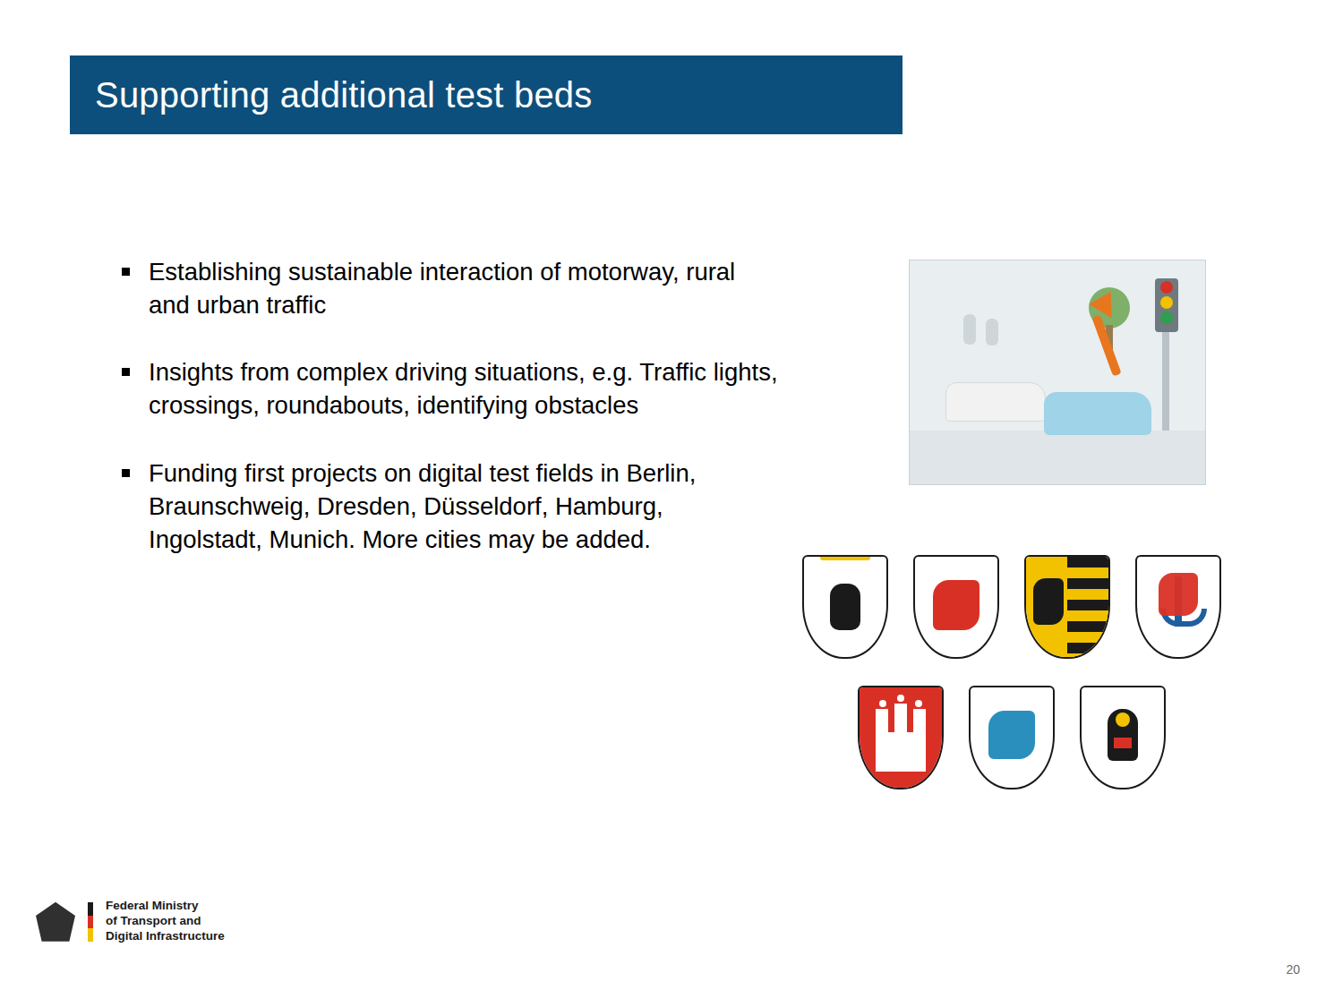Supporting additional test beds
Establishing sustainable interaction of motorway, rural and urban traffic
Insights from complex driving situations, e.g. Traffic lights, crossings, roundabouts, identifying obstacles
Funding first projects on digital test fields in Berlin, Braunschweig, Dresden, Düsseldorf, Hamburg, Ingolstadt, Munich. More cities may be added.
Federal Ministry
of Transport and
Digital Infrastructure
20